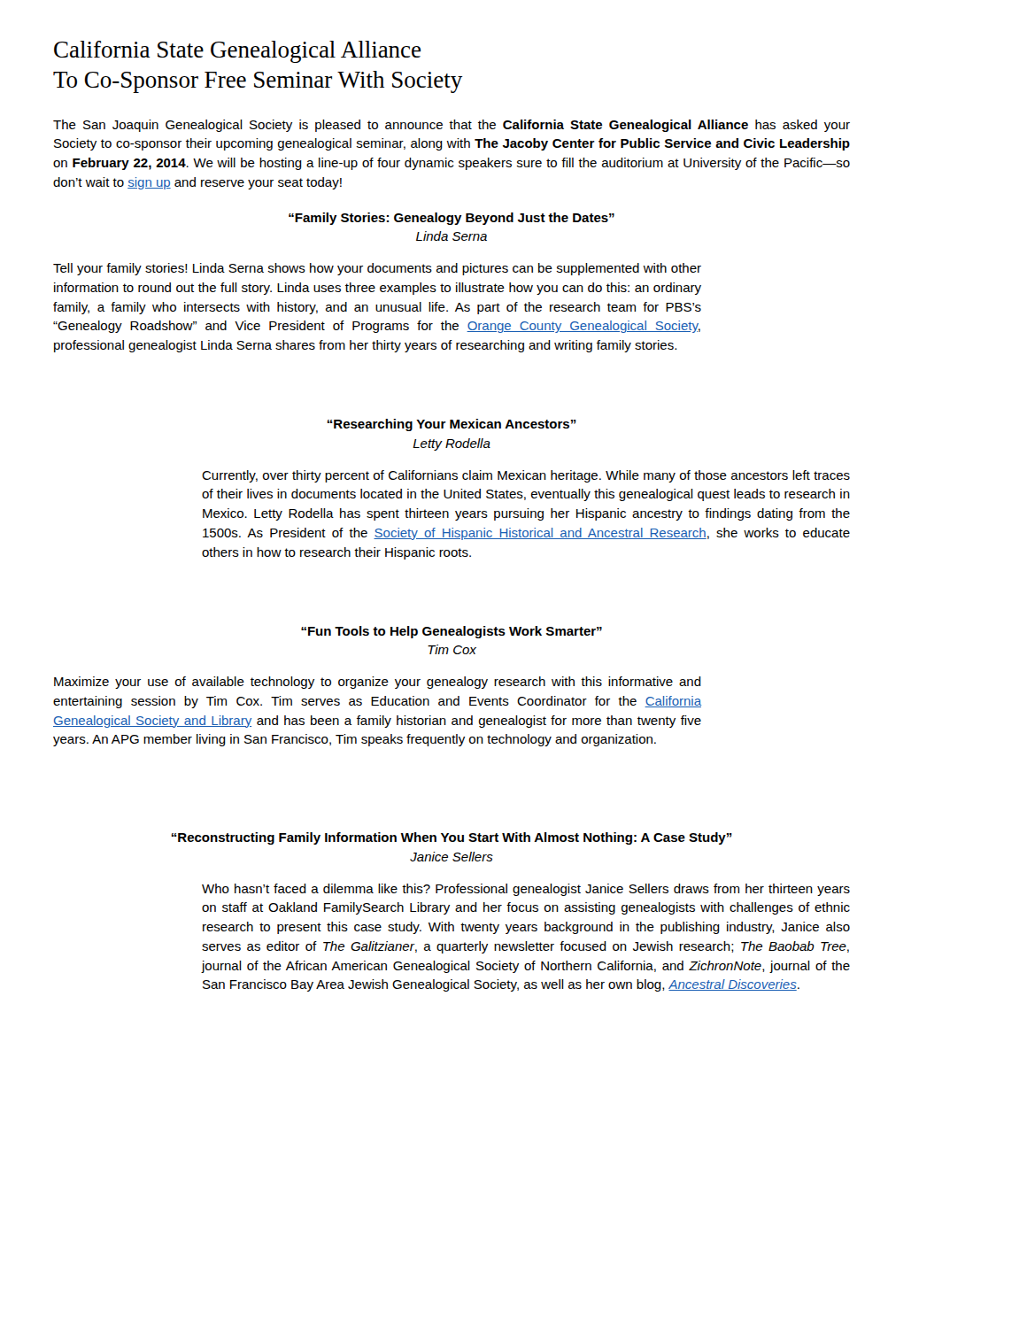California State Genealogical Alliance
To Co-Sponsor Free Seminar With Society
The San Joaquin Genealogical Society is pleased to announce that the California State Genealogical Alliance has asked your Society to co-sponsor their upcoming genealogical seminar, along with The Jacoby Center for Public Service and Civic Leadership on February 22, 2014. We will be hosting a line-up of four dynamic speakers sure to fill the auditorium at University of the Pacific—so don’t wait to sign up and reserve your seat today!
“Family Stories: Genealogy Beyond Just the Dates”
Linda Serna
Tell your family stories! Linda Serna shows how your documents and pictures can be supplemented with other information to round out the full story. Linda uses three examples to illustrate how you can do this: an ordinary family, a family who intersects with history, and an unusual life. As part of the research team for PBS’s “Genealogy Roadshow” and Vice President of Programs for the Orange County Genealogical Society, professional genealogist Linda Serna shares from her thirty years of researching and writing family stories.
“Researching Your Mexican Ancestors”
Letty Rodella
Currently, over thirty percent of Californians claim Mexican heritage. While many of those ancestors left traces of their lives in documents located in the United States, eventually this genealogical quest leads to research in Mexico. Letty Rodella has spent thirteen years pursuing her Hispanic ancestry to findings dating from the 1500s. As President of the Society of Hispanic Historical and Ancestral Research, she works to educate others in how to research their Hispanic roots.
“Fun Tools to Help Genealogists Work Smarter”
Tim Cox
Maximize your use of available technology to organize your genealogy research with this informative and entertaining session by Tim Cox. Tim serves as Education and Events Coordinator for the California Genealogical Society and Library and has been a family historian and genealogist for more than twenty five years. An APG member living in San Francisco, Tim speaks frequently on technology and organization.
“Reconstructing Family Information When You Start With Almost Nothing: A Case Study”
Janice Sellers
Who hasn’t faced a dilemma like this? Professional genealogist Janice Sellers draws from her thirteen years on staff at Oakland FamilySearch Library and her focus on assisting genealogists with challenges of ethnic research to present this case study. With twenty years background in the publishing industry, Janice also serves as editor of The Galitzianer, a quarterly newsletter focused on Jewish research; The Baobab Tree, journal of the African American Genealogical Society of Northern California, and ZichronNote, journal of the San Francisco Bay Area Jewish Genealogical Society, as well as her own blog, Ancestral Discoveries.